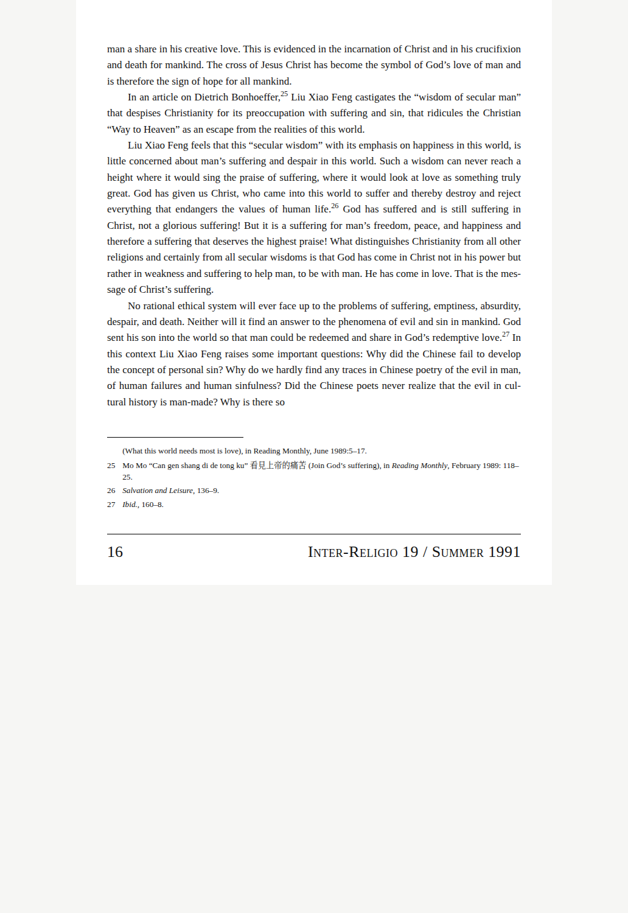man a share in his creative love. This is evidenced in the incarnation of Christ and in his crucifixion and death for mankind. The cross of Jesus Christ has become the symbol of God’s love of man and is therefore the sign of hope for all mankind.
In an article on Dietrich Bonhoeffer,25 Liu Xiao Feng castigates the “wisdom of secular man” that despises Christianity for its preoccupation with suffering and sin, that ridicules the Christian “Way to Heaven” as an escape from the realities of this world.
Liu Xiao Feng feels that this “secular wisdom” with its emphasis on happiness in this world, is little concerned about man’s suffering and despair in this world. Such a wisdom can never reach a height where it would sing the praise of suffering, where it would look at love as something truly great. God has given us Christ, who came into this world to suffer and thereby destroy and reject everything that endangers the values of human life.26 God has suffered and is still suffering in Christ, not a glorious suffering! But it is a suffering for man’s freedom, peace, and happiness and therefore a suffering that deserves the highest praise! What distinguishes Christianity from all other religions and certainly from all secular wisdoms is that God has come in Christ not in his power but rather in weakness and suffering to help man, to be with man. He has come in love. That is the message of Christ’s suffering.
No rational ethical system will ever face up to the problems of suffering, emptiness, absurdity, despair, and death. Neither will it find an answer to the phenomena of evil and sin in mankind. God sent his son into the world so that man could be redeemed and share in God’s redemptive love.27 In this context Liu Xiao Feng raises some important questions: Why did the Chinese fail to develop the concept of personal sin? Why do we hardly find any traces in Chinese poetry of the evil in man, of human failures and human sinfulness? Did the Chinese poets never realize that the evil in cultural history is man-made? Why is there so
(What this world needs most is love), in Reading Monthly, June 1989:5–17.
25 Mo Mo “Can gen shang di de tong ku” 看見上帝的痛苦 (Join God’s suffering), in Reading Monthly, February 1989: 118–25.
26 Salvation and Leisure, 136–9.
27 Ibid., 160–8.
16 Inter-Religio 19 / Summer 1991